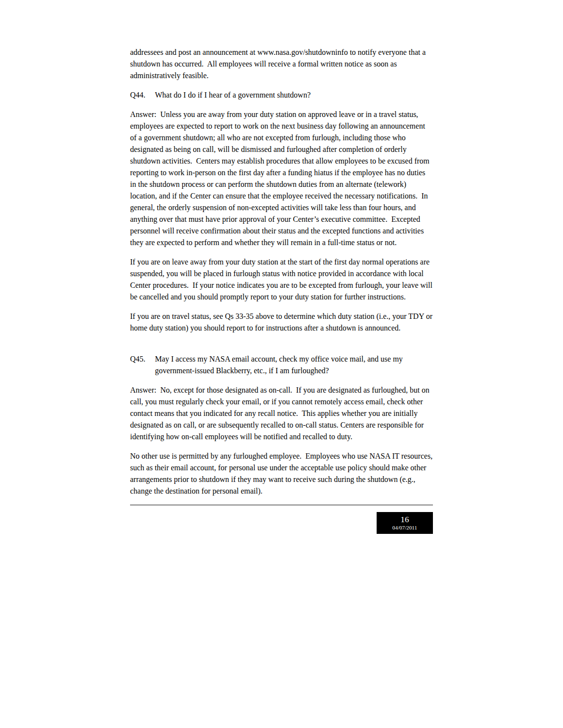addressees and post an announcement at www.nasa.gov/shutdowninfo to notify everyone that a shutdown has occurred. All employees will receive a formal written notice as soon as administratively feasible.
Q44. What do I do if I hear of a government shutdown?
Answer: Unless you are away from your duty station on approved leave or in a travel status, employees are expected to report to work on the next business day following an announcement of a government shutdown; all who are not excepted from furlough, including those who designated as being on call, will be dismissed and furloughed after completion of orderly shutdown activities. Centers may establish procedures that allow employees to be excused from reporting to work in-person on the first day after a funding hiatus if the employee has no duties in the shutdown process or can perform the shutdown duties from an alternate (telework) location, and if the Center can ensure that the employee received the necessary notifications. In general, the orderly suspension of non-excepted activities will take less than four hours, and anything over that must have prior approval of your Center’s executive committee. Excepted personnel will receive confirmation about their status and the excepted functions and activities they are expected to perform and whether they will remain in a full-time status or not.
If you are on leave away from your duty station at the start of the first day normal operations are suspended, you will be placed in furlough status with notice provided in accordance with local Center procedures. If your notice indicates you are to be excepted from furlough, your leave will be cancelled and you should promptly report to your duty station for further instructions.
If you are on travel status, see Qs 33-35 above to determine which duty station (i.e., your TDY or home duty station) you should report to for instructions after a shutdown is announced.
Q45. May I access my NASA email account, check my office voice mail, and use my government-issued Blackberry, etc., if I am furloughed?
Answer: No, except for those designated as on-call. If you are designated as furloughed, but on call, you must regularly check your email, or if you cannot remotely access email, check other contact means that you indicated for any recall notice. This applies whether you are initially designated as on call, or are subsequently recalled to on-call status. Centers are responsible for identifying how on-call employees will be notified and recalled to duty.
No other use is permitted by any furloughed employee. Employees who use NASA IT resources, such as their email account, for personal use under the acceptable use policy should make other arrangements prior to shutdown if they may want to receive such during the shutdown (e.g., change the destination for personal email).
16 04/07/2011